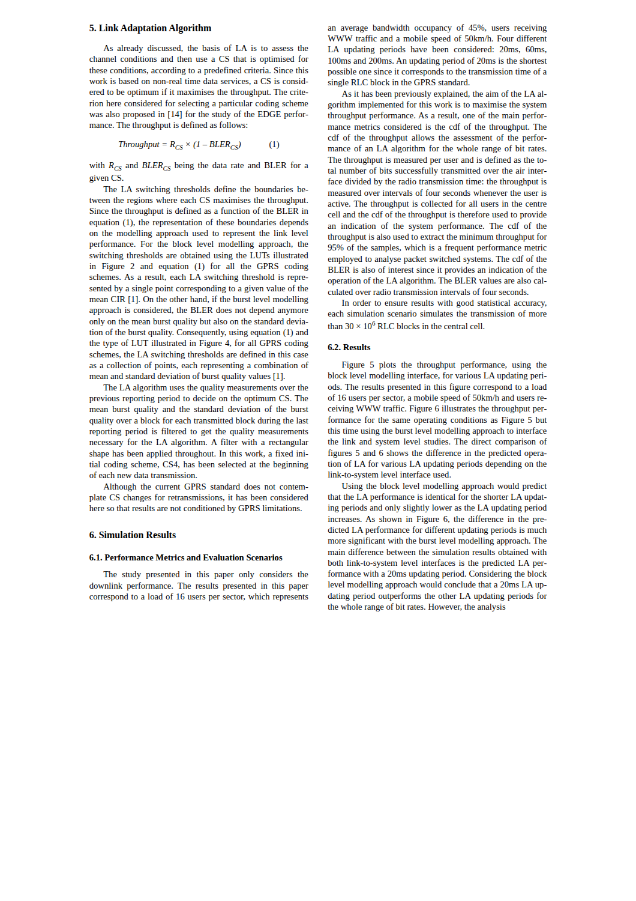5. Link Adaptation Algorithm
As already discussed, the basis of LA is to assess the channel conditions and then use a CS that is optimised for these conditions, according to a predefined criteria. Since this work is based on non-real time data services, a CS is considered to be optimum if it maximises the throughput. The criterion here considered for selecting a particular coding scheme was also proposed in [14] for the study of the EDGE performance. The throughput is defined as follows:
Throughput = RCS × (1 – BLERCS)(1)
with RCS and BLERCS being the data rate and BLER for a given CS.
The LA switching thresholds define the boundaries between the regions where each CS maximises the throughput. Since the throughput is defined as a function of the BLER in equation (1), the representation of these boundaries depends on the modelling approach used to represent the link level performance. For the block level modelling approach, the switching thresholds are obtained using the LUTs illustrated in Figure 2 and equation (1) for all the GPRS coding schemes. As a result, each LA switching threshold is represented by a single point corresponding to a given value of the mean CIR [1]. On the other hand, if the burst level modelling approach is considered, the BLER does not depend anymore only on the mean burst quality but also on the standard deviation of the burst quality. Consequently, using equation (1) and the type of LUT illustrated in Figure 4, for all GPRS coding schemes, the LA switching thresholds are defined in this case as a collection of points, each representing a combination of mean and standard deviation of burst quality values [1].
The LA algorithm uses the quality measurements over the previous reporting period to decide on the optimum CS. The mean burst quality and the standard deviation of the burst quality over a block for each transmitted block during the last reporting period is filtered to get the quality measurements necessary for the LA algorithm. A filter with a rectangular shape has been applied throughout. In this work, a fixed initial coding scheme, CS4, has been selected at the beginning of each new data transmission.
Although the current GPRS standard does not contemplate CS changes for retransmissions, it has been considered here so that results are not conditioned by GPRS limitations.
6. Simulation Results
6.1. Performance Metrics and Evaluation Scenarios
The study presented in this paper only considers the downlink performance. The results presented in this paper correspond to a load of 16 users per sector, which represents an average bandwidth occupancy of 45%, users receiving WWW traffic and a mobile speed of 50km/h. Four different LA updating periods have been considered: 20ms, 60ms, 100ms and 200ms. An updating period of 20ms is the shortest possible one since it corresponds to the transmission time of a single RLC block in the GPRS standard.
As it has been previously explained, the aim of the LA algorithm implemented for this work is to maximise the system throughput performance. As a result, one of the main performance metrics considered is the cdf of the throughput. The cdf of the throughput allows the assessment of the performance of an LA algorithm for the whole range of bit rates. The throughput is measured per user and is defined as the total number of bits successfully transmitted over the air interface divided by the radio transmission time: the throughput is measured over intervals of four seconds whenever the user is active. The throughput is collected for all users in the centre cell and the cdf of the throughput is therefore used to provide an indication of the system performance. The cdf of the throughput is also used to extract the minimum throughput for 95% of the samples, which is a frequent performance metric employed to analyse packet switched systems. The cdf of the BLER is also of interest since it provides an indication of the operation of the LA algorithm. The BLER values are also calculated over radio transmission intervals of four seconds.
In order to ensure results with good statistical accuracy, each simulation scenario simulates the transmission of more than 30 × 106 RLC blocks in the central cell.
6.2. Results
Figure 5 plots the throughput performance, using the block level modelling interface, for various LA updating periods. The results presented in this figure correspond to a load of 16 users per sector, a mobile speed of 50km/h and users receiving WWW traffic. Figure 6 illustrates the throughput performance for the same operating conditions as Figure 5 but this time using the burst level modelling approach to interface the link and system level studies. The direct comparison of figures 5 and 6 shows the difference in the predicted operation of LA for various LA updating periods depending on the link-to-system level interface used.
Using the block level modelling approach would predict that the LA performance is identical for the shorter LA updating periods and only slightly lower as the LA updating period increases. As shown in Figure 6, the difference in the predicted LA performance for different updating periods is much more significant with the burst level modelling approach. The main difference between the simulation results obtained with both link-to-system level interfaces is the predicted LA performance with a 20ms updating period. Considering the block level modelling approach would conclude that a 20ms LA updating period outperforms the other LA updating periods for the whole range of bit rates. However, the analysis